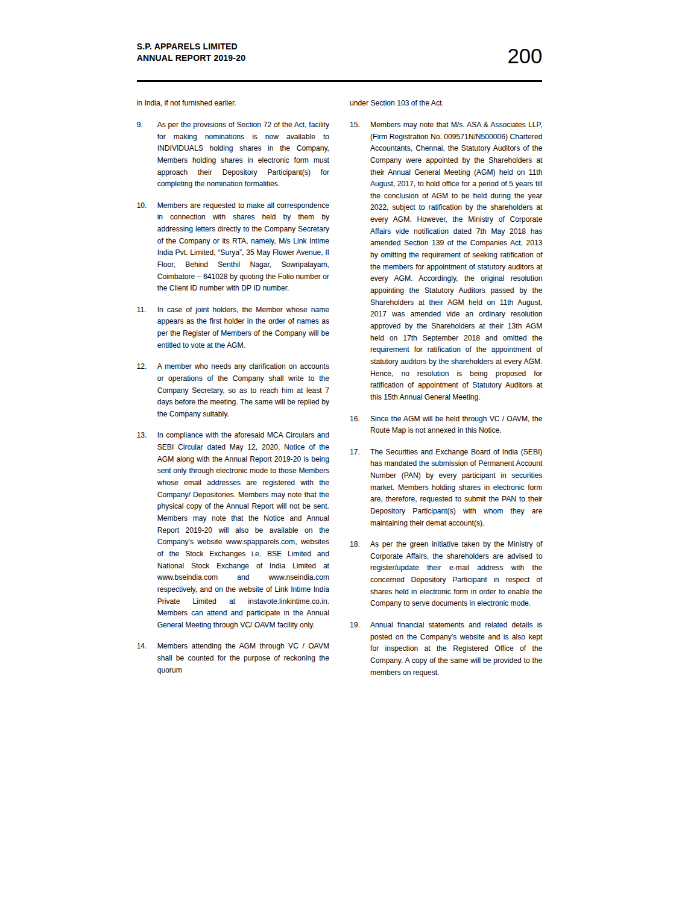S.P. Apparels Limited
Annual Report 2019-20
200
in India, if not furnished earlier.
9. As per the provisions of Section 72 of the Act, facility for making nominations is now available to INDIVIDUALS holding shares in the Company, Members holding shares in electronic form must approach their Depository Participant(s) for completing the nomination formalities.
10. Members are requested to make all correspondence in connection with shares held by them by addressing letters directly to the Company Secretary of the Company or its RTA, namely, M/s Link Intime India Pvt. Limited, “Surya”, 35 May Flower Avenue, II Floor, Behind Senthil Nagar, Sowripalayam, Coimbatore – 641028 by quoting the Folio number or the Client ID number with DP ID number.
11. In case of joint holders, the Member whose name appears as the first holder in the order of names as per the Register of Members of the Company will be entitled to vote at the AGM.
12. A member who needs any clarification on accounts or operations of the Company shall write to the Company Secretary, so as to reach him at least 7 days before the meeting. The same will be replied by the Company suitably.
13. In compliance with the aforesaid MCA Circulars and SEBI Circular dated May 12, 2020, Notice of the AGM along with the Annual Report 2019-20 is being sent only through electronic mode to those Members whose email addresses are registered with the Company/ Depositories. Members may note that the physical copy of the Annual Report will not be sent. Members may note that the Notice and Annual Report 2019-20 will also be available on the Company’s website www.spapparels.com, websites of the Stock Exchanges i.e. BSE Limited and National Stock Exchange of India Limited at www.bseindia.com and www.nseindia.com respectively, and on the website of Link Intime India Private Limited at instavote.linkintime.co.in. Members can attend and participate in the Annual General Meeting through VC/ OAVM facility only.
14. Members attending the AGM through VC / OAVM shall be counted for the purpose of reckoning the quorum
under Section 103 of the Act.
15. Members may note that M/s. ASA & Associates LLP, (Firm Registration No. 009571N/N500006) Chartered Accountants, Chennai, the Statutory Auditors of the Company were appointed by the Shareholders at their Annual General Meeting (AGM) held on 11th August, 2017, to hold office for a period of 5 years till the conclusion of AGM to be held during the year 2022, subject to ratification by the shareholders at every AGM. However, the Ministry of Corporate Affairs vide notification dated 7th May 2018 has amended Section 139 of the Companies Act, 2013 by omitting the requirement of seeking ratification of the members for appointment of statutory auditors at every AGM. Accordingly, the original resolution appointing the Statutory Auditors passed by the Shareholders at their AGM held on 11th August, 2017 was amended vide an ordinary resolution approved by the Shareholders at their 13th AGM held on 17th September 2018 and omitted the requirement for ratification of the appointment of statutory auditors by the shareholders at every AGM. Hence, no resolution is being proposed for ratification of appointment of Statutory Auditors at this 15th Annual General Meeting.
16. Since the AGM will be held through VC / OAVM, the Route Map is not annexed in this Notice.
17. The Securities and Exchange Board of India (SEBI) has mandated the submission of Permanent Account Number (PAN) by every participant in securities market. Members holding shares in electronic form are, therefore, requested to submit the PAN to their Depository Participant(s) with whom they are maintaining their demat account(s).
18. As per the green initiative taken by the Ministry of Corporate Affairs, the shareholders are advised to register/update their e-mail address with the concerned Depository Participant in respect of shares held in electronic form in order to enable the Company to serve documents in electronic mode.
19. Annual financial statements and related details is posted on the Company’s website and is also kept for inspection at the Registered Office of the Company. A copy of the same will be provided to the members on request.